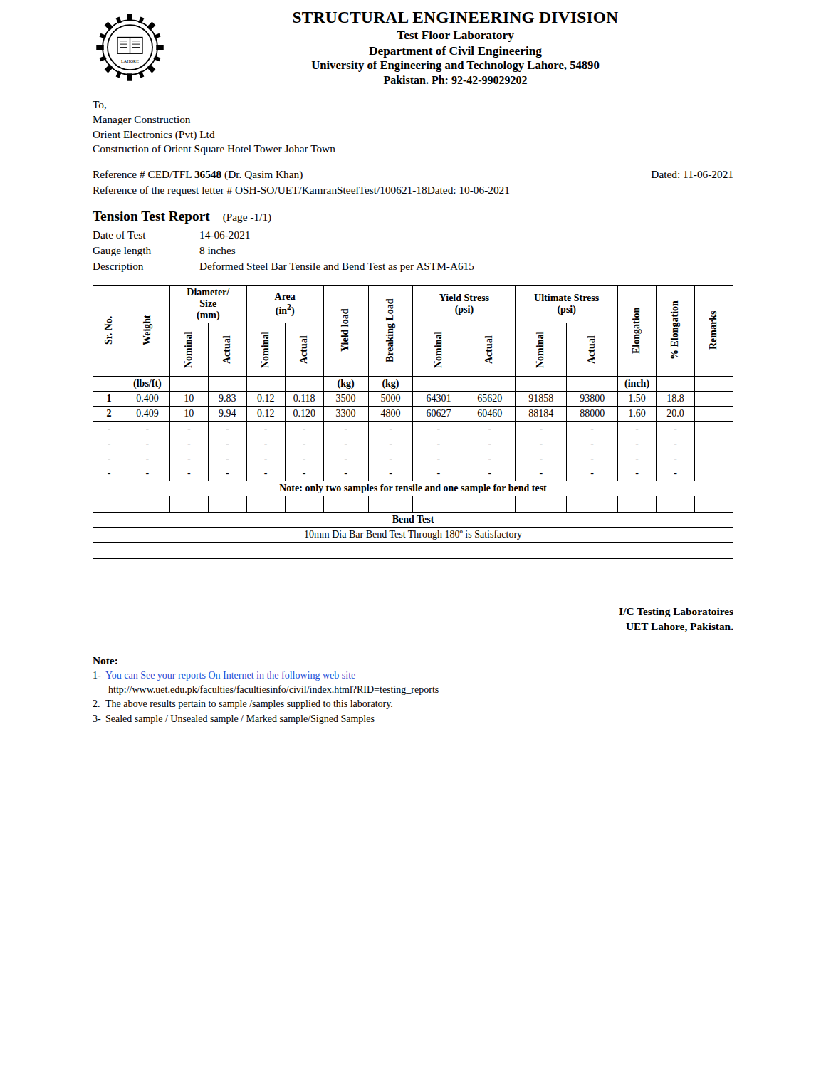LAHORE
STRUCTURAL ENGINEERING DIVISION
Test Floor Laboratory
Department of Civil Engineering
University of Engineering and Technology Lahore, 54890
Pakistan. Ph: 92-42-99029202
To,
Manager Construction
Orient Electronics (Pvt) Ltd
Construction of Orient Square Hotel Tower Johar Town
Dated: 11-06-2021 Reference # CED/TFL 36548 (Dr. Qasim Khan)
Reference of the request letter # OSH-SO/UET/KamranSteelTest/100621-18Dated: 10-06-2021
Tension Test Report
(Page -1/1)
Date of Test14-06-2021
Gauge length8 inches
Description Deformed Steel Bar Tensile and Bend Test as per ASTM-A615
| Sr. No. | Weight | Diameter/ Size (mm) | Area (in 2 ) | Yield load | Breaking Load | Yield Stress (psi) | Ultimate Stress (psi) | Elongation | % Elongation | Remarks |
| --- | --- | --- | --- | --- | --- | --- | --- | --- | --- | --- |
| Nominal | Actual | Nominal | Actual | Nominal | Actual | Nominal | Actual |
| | (lbs/ft) | | | | | (kg) | (kg) | | | | | (inch) | | |
| 1 | 0.400 | 10 | 9.83 | 0.12 | 0.118 | 3500 | 5000 | 64301 | 65620 | 91858 | 93800 | 1.50 | 18.8 | |
| 2 | 0.409 | 10 | 9.94 | 0.12 | 0.120 | 3300 | 4800 | 60627 | 60460 | 88184 | 88000 | 1.60 | 20.0 | |
| - | - | - | - | - | - | - | - | - | - | - | - | - | - | |
| - | - | - | - | - | - | - | - | - | - | - | - | - | - | |
| - | - | - | - | - | - | - | - | - | - | - | - | - | - | |
| - | - | - | - | - | - | - | - | - | - | - | - | - | - | |
| Note: only two samples for tensile and one sample for bend test |
| Bend Test |
| 10mm Dia Bar Bend Test Through 180º is Satisfactory |
I/C Testing Laboratoires
UET Lahore, Pakistan.
Note:
1-You can See your reports On Internet in the following web site
http://www.uet.edu.pk/faculties/facultiesinfo/civil/index.html?RID=testing_reports
2. The above results pertain to sample /samples supplied to this laboratory.
3-Sealed sample / Unsealed sample / Marked sample/Signed Samples